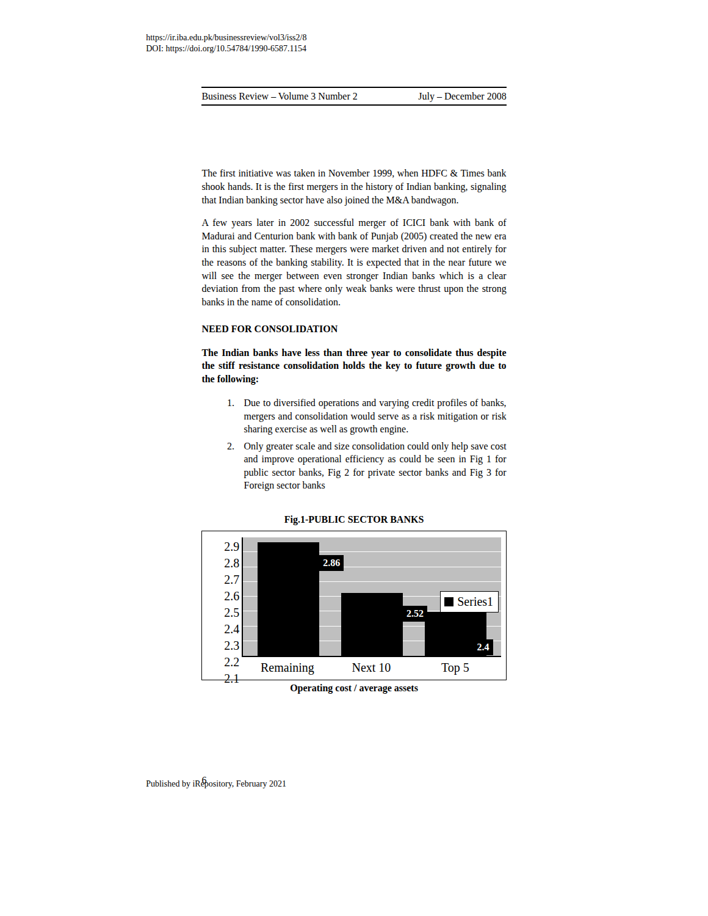https://ir.iba.edu.pk/businessreview/vol3/iss2/8
DOI: https://doi.org/10.54784/1990-6587.1154
Business Review – Volume 3 Number 2 July – December 2008
The first initiative was taken in November 1999, when HDFC & Times bank shook hands. It is the first mergers in the history of Indian banking, signaling that Indian banking sector have also joined the M&A bandwagon.
A few years later in 2002 successful merger of ICICI bank with bank of Madurai and Centurion bank with bank of Punjab (2005) created the new era in this subject matter. These mergers were market driven and not entirely for the reasons of the banking stability. It is expected that in the near future we will see the merger between even stronger Indian banks which is a clear deviation from the past where only weak banks were thrust upon the strong banks in the name of consolidation.
NEED FOR CONSOLIDATION
The Indian banks have less than three year to consolidate thus despite the stiff resistance consolidation holds the key to future growth due to the following:
Due to diversified operations and varying credit profiles of banks, mergers and consolidation would serve as a risk mitigation or risk sharing exercise as well as growth engine.
Only greater scale and size consolidation could only help save cost and improve operational efficiency as could be seen in Fig 1 for public sector banks, Fig 2 for private sector banks and Fig 3 for Foreign sector banks
Fig.1-PUBLIC SECTOR BANKS
2.9 2.8 2.7 2.6 2.5 2.4 2.3 2.2 2.1
2.86
2.52
Remaining Next 10 Top 5
Series1
2.4
Operating cost / average assets
6
Published by iRepository, February 2021